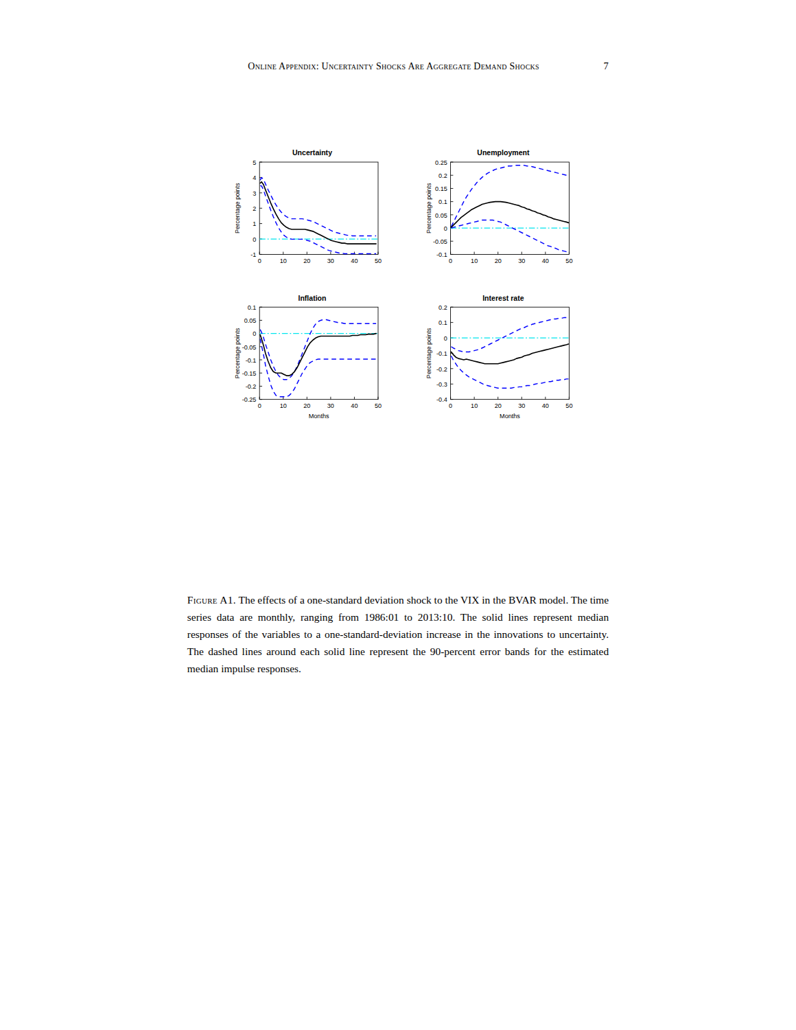Online Appendix: Uncertainty Shocks Are Aggregate Demand Shocks
7
Uncertainty 5 4 3 2 1 0 -1 0 10 20 30 40 50 Percentage points Unemployment 0.25 0.2 0.15 0.1 0.05 0 -0.05 -0.1 0 10 20 30 40 50 Percentage points Inflation 0.1 0.05 0 -0.05 -0.1 -0.15 -0.2 -0.25 0 10 20 30 40 50 Percentage points Months Interest rate 0.2 0.1 0 -0.1 -0.2 -0.3 -0.4 0 10 20 30 40 50 Percentage points Months
Figure A1. The effects of a one-standard deviation shock to the VIX in the BVAR model. The time series data are monthly, ranging from 1986:01 to 2013:10. The solid lines represent median responses of the variables to a one-standard-deviation increase in the innovations to uncertainty. The dashed lines around each solid line represent the 90-percent error bands for the estimated median impulse responses.